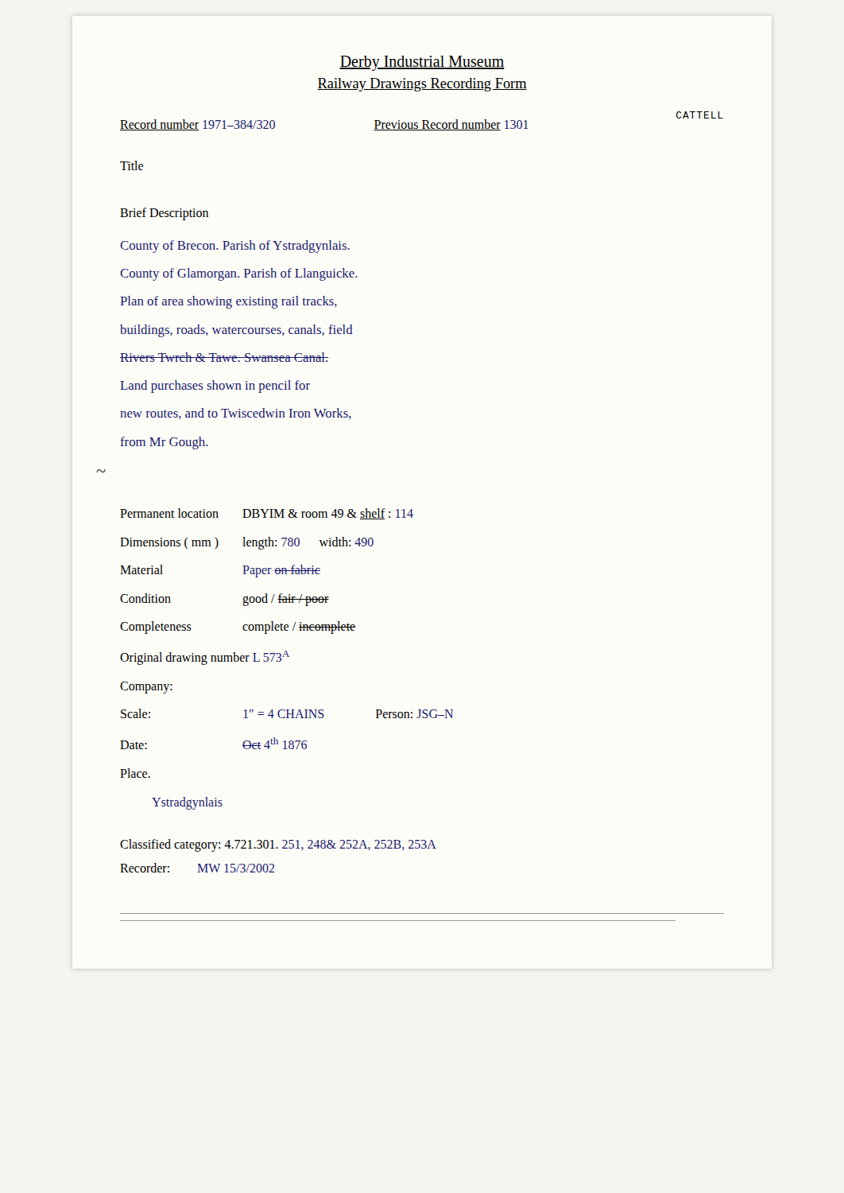Derby Industrial Museum
Railway Drawings Recording Form
CATTELL
Record number 1971–384/320 Previous Record number 1301
Title
Brief Description
~
County of Brecon. Parish of Ystradgynlais.
County of Glamorgan. Parish of Llanguicke.
Plan of area showing existing rail tracks,
buildings, roads, watercourses, canals, field
Rivers Twrch & Tawe. Swansea Canal.
Land purchases shown in pencil for
new routes, and to Twiscedwin Iron Works,
from Mr Gough.
Permanent location DBYIM & room 49 & shelf : 114
Dimensions ( mm ) length: 780 width: 490
Material Paper on fabric
Condition good / fair / poor
Completeness complete / incomplete
Original drawing number L 573A
Company:
Scale: 1″ = 4 CHAINS Person: JSG–N
Date: Oct 4th 1876
Place.
Ystradgynlais
Classified category: 4.721.301. 251, 248& 252A, 252B, 253A
Recorder: MW 15/3/2002